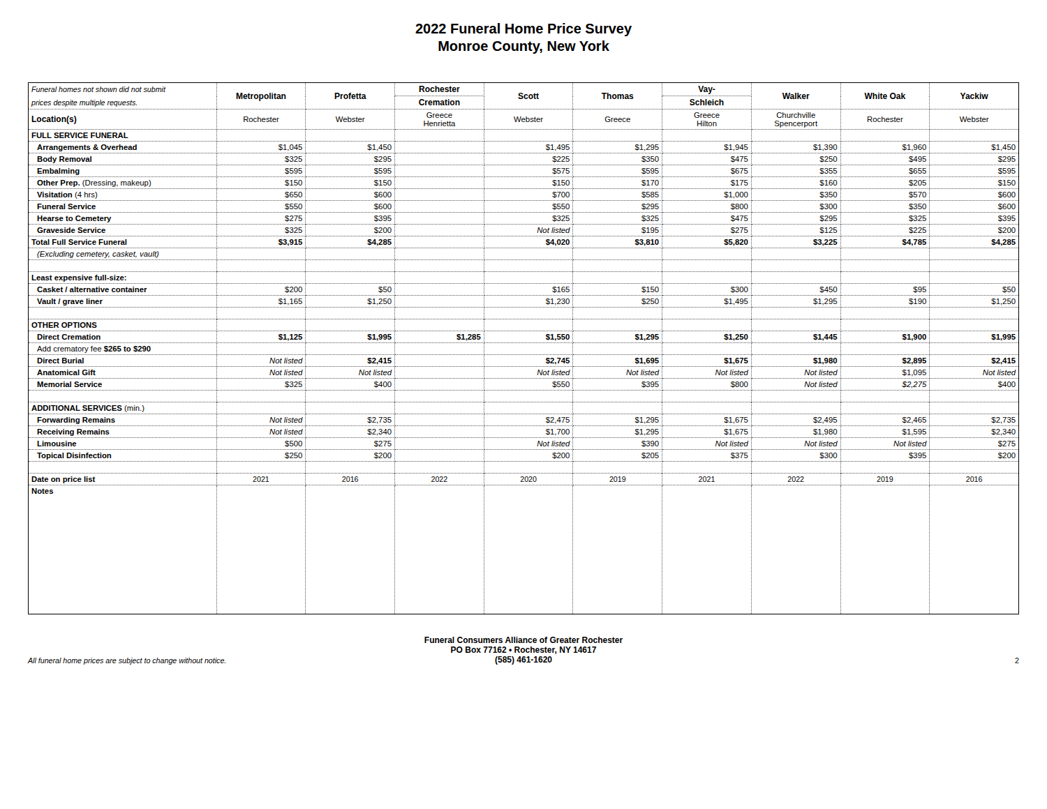2022 Funeral Home Price Survey
Monroe County, New York
| Funeral homes not shown did not submit | Metropolitan | Profetta | Rochester | Scott | Thomas | Vay- | Walker | White Oak | Yackiw |
| --- | --- | --- | --- | --- | --- | --- | --- | --- | --- |
| prices despite multiple requests. | Cremation | Schleich |
| Location(s) | Rochester | Webster | Greece Henrietta | Webster | Greece | Greece Hilton | Churchville Spencerport | Rochester | Webster |
| FULL SERVICE FUNERAL | | | | | | | | | |
| Arrangements & Overhead | $1,045 | $1,450 | | $1,495 | $1,295 | $1,945 | $1,390 | $1,960 | $1,450 |
| Body Removal | $325 | $295 | | $225 | $350 | $475 | $250 | $495 | $295 |
| Embalming | $595 | $595 | | $575 | $595 | $675 | $355 | $655 | $595 |
| Other Prep. (Dressing, makeup) | $150 | $150 | | $150 | $170 | $175 | $160 | $205 | $150 |
| Visitation (4 hrs) | $650 | $600 | | $700 | $585 | $1,000 | $350 | $570 | $600 |
| Funeral Service | $550 | $600 | | $550 | $295 | $800 | $300 | $350 | $600 |
| Hearse to Cemetery | $275 | $395 | | $325 | $325 | $475 | $295 | $325 | $395 |
| Graveside Service | $325 | $200 | | Not listed | $195 | $275 | $125 | $225 | $200 |
| Total Full Service Funeral | $3,915 | $4,285 | | $4,020 | $3,810 | $5,820 | $3,225 | $4,785 | $4,285 |
| (Excluding cemetery, casket, vault) | | | | | | | | | |
| Least expensive full-size: | | | | | | | | | |
| Casket / alternative container | $200 | $50 | | $165 | $150 | $300 | $450 | $95 | $50 |
| Vault / grave liner | $1,165 | $1,250 | | $1,230 | $250 | $1,495 | $1,295 | $190 | $1,250 |
| OTHER OPTIONS | | | | | | | | | |
| Direct Cremation | $1,125 | $1,995 | $1,285 | $1,550 | $1,295 | $1,250 | $1,445 | $1,900 | $1,995 |
| Add crematory fee $265 to $290 | | | | | | | | | |
| Direct Burial | Not listed | $2,415 | | $2,745 | $1,695 | $1,675 | $1,980 | $2,895 | $2,415 |
| Anatomical Gift | Not listed | Not listed | | Not listed | Not listed | Not listed | Not listed | $1,095 | Not listed |
| Memorial Service | $325 | $400 | | $550 | $395 | $800 | Not listed | $2,275 | $400 |
| ADDITIONAL SERVICES (min.) | | | | | | | | | |
| Forwarding Remains | Not listed | $2,735 | | $2,475 | $1,295 | $1,675 | $2,495 | $2,465 | $2,735 |
| Receiving Remains | Not listed | $2,340 | | $1,700 | $1,295 | $1,675 | $1,980 | $1,595 | $2,340 |
| Limousine | $500 | $275 | | Not listed | $390 | Not listed | Not listed | Not listed | $275 |
| Topical Disinfection | $250 | $200 | | $200 | $205 | $375 | $300 | $395 | $200 |
| Date on price list | 2021 | 2016 | 2022 | 2020 | 2019 | 2021 | 2022 | 2019 | 2016 |
| Notes | | | | | | | | | |
Funeral Consumers Alliance of Greater Rochester
PO Box 77162 • Rochester, NY 14617
(585) 461-1620
All funeral home prices are subject to change without notice.
2